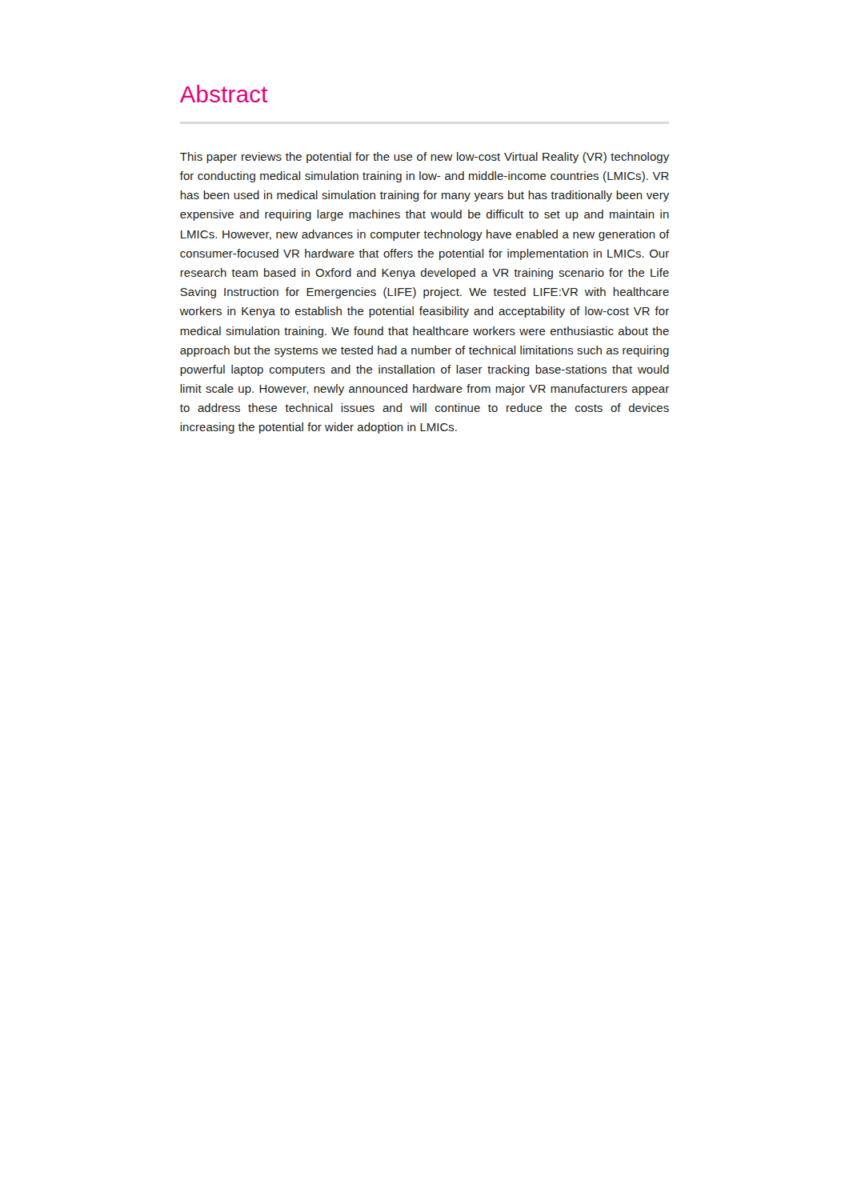Abstract
This paper reviews the potential for the use of new low-cost Virtual Reality (VR) technology for conducting medical simulation training in low- and middle-income countries (LMICs). VR has been used in medical simulation training for many years but has traditionally been very expensive and requiring large machines that would be difficult to set up and maintain in LMICs. However, new advances in computer technology have enabled a new generation of consumer-focused VR hardware that offers the potential for implementation in LMICs. Our research team based in Oxford and Kenya developed a VR training scenario for the Life Saving Instruction for Emergencies (LIFE) project. We tested LIFE:VR with healthcare workers in Kenya to establish the potential feasibility and acceptability of low-cost VR for medical simulation training. We found that healthcare workers were enthusiastic about the approach but the systems we tested had a number of technical limitations such as requiring powerful laptop computers and the installation of laser tracking base-stations that would limit scale up. However, newly announced hardware from major VR manufacturers appear to address these technical issues and will continue to reduce the costs of devices increasing the potential for wider adoption in LMICs.